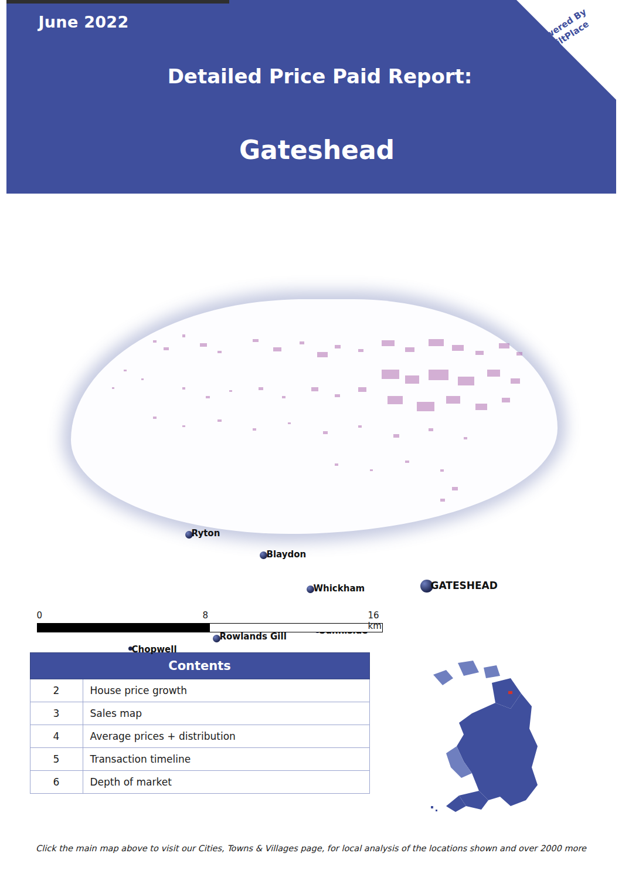June 2022
Detailed Price Paid Report:
Gateshead
Powered By
BuiltPlace
Ryton
Blaydon
Whickham
GATESHEAD
Sunniside
Rowlands Gill
Chopwell
0 8 16 km
| Contents |
| --- |
| 2 | House price growth |
| 3 | Sales map |
| 4 | Average prices + distribution |
| 5 | Transaction timeline |
| 6 | Depth of market |
Location of Gateshead within England and Wales
Click the main map above to visit our Cities, Towns & Villages page, for local analysis of the locations shown and over 2000 more